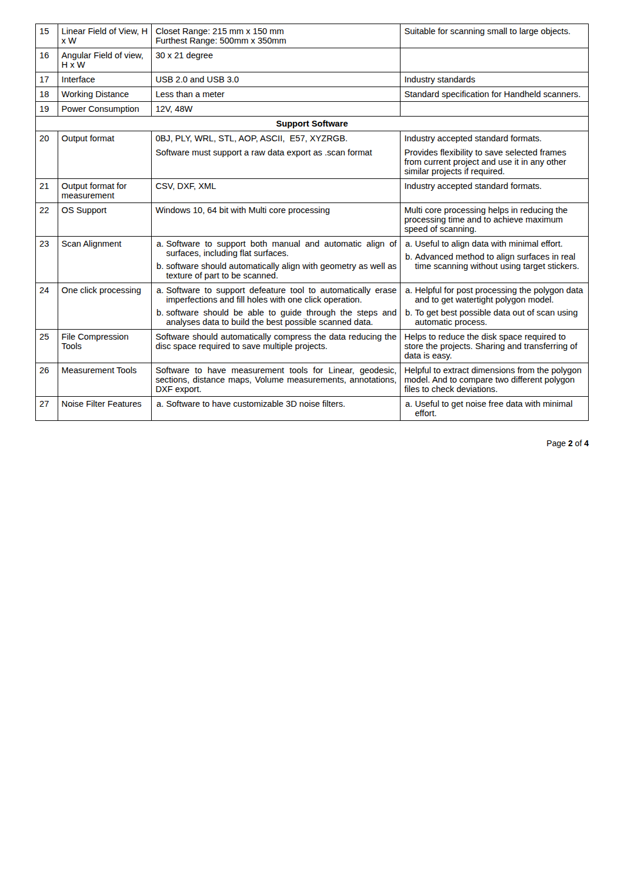| 15 | Linear Field of View, H x W | Closet Range: 215 mm x 150 mm Furthest Range: 500mm x 350mm | Suitable for scanning small to large objects. |
| 16 | Angular Field of view, H x W | 30 x 21 degree | |
| 17 | Interface | USB 2.0 and USB 3.0 | Industry standards |
| 18 | Working Distance | Less than a meter | Standard specification for Handheld scanners. |
| 19 | Power Consumption | 12V, 48W | |
| Support Software |
| 20 | Output format | 0BJ, PLY, WRL, STL, AOP, ASCII, E57, XYZRGB. Software must support a raw data export as .scan format | Industry accepted standard formats. Provides flexibility to save selected frames from current project and use it in any other similar projects if required. |
| 21 | Output format for measurement | CSV, DXF, XML | Industry accepted standard formats. |
| 22 | OS Support | Windows 10, 64 bit with Multi core processing | Multi core processing helps in reducing the processing time and to achieve maximum speed of scanning. |
| 23 | Scan Alignment | Software to support both manual and automatic align of surfaces, including flat surfaces. software should automatically align with geometry as well as texture of part to be scanned. | Useful to align data with minimal effort. Advanced method to align surfaces in real time scanning without using target stickers. |
| 24 | One click processing | Software to support defeature tool to automatically erase imperfections and fill holes with one click operation. software should be able to guide through the steps and analyses data to build the best possible scanned data. | Helpful for post processing the polygon data and to get watertight polygon model. To get best possible data out of scan using automatic process. |
| 25 | File Compression Tools | Software should automatically compress the data reducing the disc space required to save multiple projects. | Helps to reduce the disk space required to store the projects. Sharing and transferring of data is easy. |
| 26 | Measurement Tools | Software to have measurement tools for Linear, geodesic, sections, distance maps, Volume measurements, annotations, DXF export. | Helpful to extract dimensions from the polygon model. And to compare two different polygon files to check deviations. |
| 27 | Noise Filter Features | Software to have customizable 3D noise filters. | Useful to get noise free data with minimal effort. |
Page 2 of 4